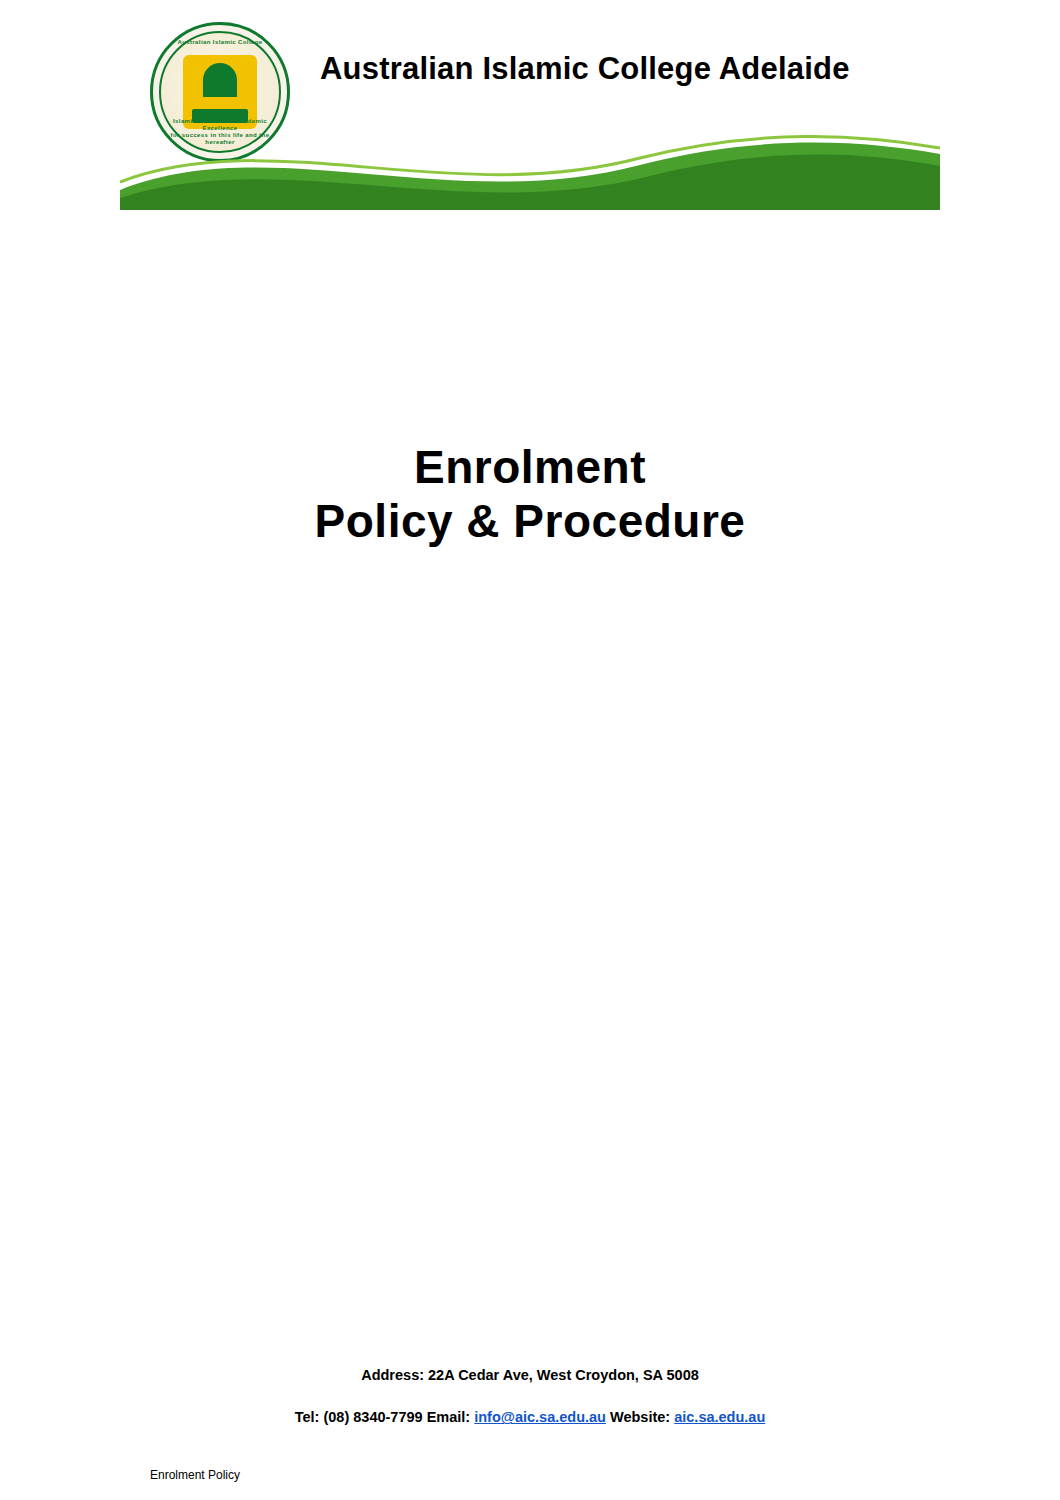Australian Islamic College
Established in 1986
Islamic Values and Academic Excellence
for success in this life and the hereafter
Australian Islamic College Adelaide
Enrolment
Policy & Procedure
Address: 22A Cedar Ave, West Croydon, SA 5008
Tel: (08) 8340-7799 Email: info@aic.sa.edu.au Website: aic.sa.edu.au
Enrolment Policy